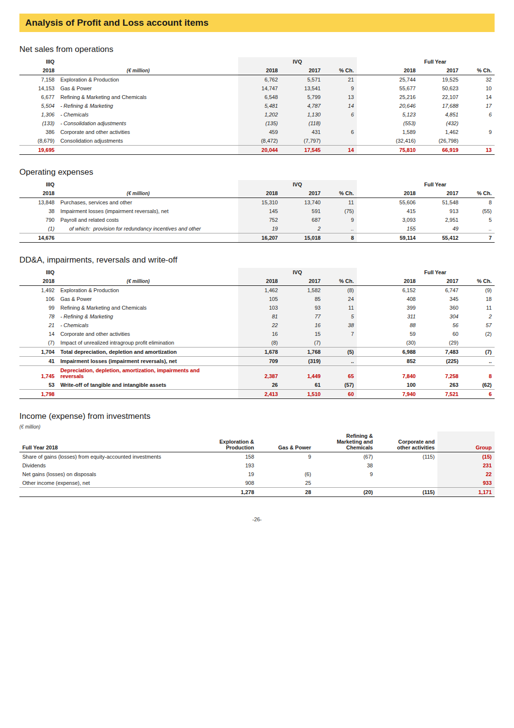Analysis of Profit and Loss account items
Net sales from operations
| IIIQ | | | IVQ | | Full Year |
| --- | --- | --- | --- | --- | --- |
| 2018 | (€ million) | | 2018 | 2017 | % Ch. | | 2018 | 2017 | % Ch. |
| 7,158 | Exploration & Production | | 6,762 | 5,571 | 21 | | 25,744 | 19,525 | 32 |
| 14,153 | Gas & Power | | 14,747 | 13,541 | 9 | | 55,677 | 50,623 | 10 |
| 6,677 | Refining & Marketing and Chemicals | | 6,548 | 5,799 | 13 | | 25,216 | 22,107 | 14 |
| 5,504 | - Refining & Marketing | | 5,481 | 4,787 | 14 | | 20,646 | 17,688 | 17 |
| 1,306 | - Chemicals | | 1,202 | 1,130 | 6 | | 5,123 | 4,851 | 6 |
| (133) | - Consolidation adjustments | | (135) | (118) | | | (553) | (432) | |
| 386 | Corporate and other activities | | 459 | 431 | 6 | | 1,589 | 1,462 | 9 |
| (8,679) | Consolidation adjustments | | (8,472) | (7,797) | | | (32,416) | (26,798) | |
| 19,695 | | | 20,044 | 17,545 | 14 | | 75,810 | 66,919 | 13 |
Operating expenses
| IIIQ | | | IVQ | | Full Year |
| --- | --- | --- | --- | --- | --- |
| 2018 | (€ million) | | 2018 | 2017 | % Ch. | | 2018 | 2017 | % Ch. |
| 13,848 | Purchases, services and other | | 15,310 | 13,740 | 11 | | 55,606 | 51,548 | 8 |
| 38 | Impairment losses (impairment reversals), net | | 145 | 591 | (75) | | 415 | 913 | (55) |
| 790 | Payroll and related costs | | 752 | 687 | 9 | | 3,093 | 2,951 | 5 |
| (1) | of which: provision for redundancy incentives and other | | 19 | 2 | .. | | 155 | 49 | .. |
| 14,676 | | | 16,207 | 15,018 | 8 | | 59,114 | 55,412 | 7 |
DD&A, impairments, reversals and write-off
| IIIQ | | | IVQ | | Full Year |
| --- | --- | --- | --- | --- | --- |
| 2018 | (€ million) | | 2018 | 2017 | % Ch. | | 2018 | 2017 | % Ch. |
| 1,492 | Exploration & Production | | 1,462 | 1,582 | (8) | | 6,152 | 6,747 | (9) |
| 106 | Gas & Power | | 105 | 85 | 24 | | 408 | 345 | 18 |
| 99 | Refining & Marketing and Chemicals | | 103 | 93 | 11 | | 399 | 360 | 11 |
| 78 | - Refining & Marketing | | 81 | 77 | 5 | | 311 | 304 | 2 |
| 21 | - Chemicals | | 22 | 16 | 38 | | 88 | 56 | 57 |
| 14 | Corporate and other activities | | 16 | 15 | 7 | | 59 | 60 | (2) |
| (7) | Impact of unrealized intragroup profit elimination | | (8) | (7) | | | (30) | (29) | |
| 1,704 | Total depreciation, depletion and amortization | | 1,678 | 1,768 | (5) | | 6,988 | 7,483 | (7) |
| 41 | Impairment losses (impairment reversals), net | | 709 | (319) | .. | | 852 | (225) | .. |
| 1,745 | Depreciation, depletion, amortization, impairments and reversals | | 2,387 | 1,449 | 65 | | 7,840 | 7,258 | 8 |
| 53 | Write-off of tangible and intangible assets | | 26 | 61 | (57) | | 100 | 263 | (62) |
| 1,798 | | | 2,413 | 1,510 | 60 | | 7,940 | 7,521 | 6 |
Income (expense) from investments
(€ million)
| Full Year 2018 | Exploration & Production | Gas & Power | Refining & Marketing and Chemicals | Corporate and other activities | Group |
| --- | --- | --- | --- | --- | --- |
| Share of gains (losses) from equity-accounted investments | 158 | 9 | (67) | (115) | (15) |
| Dividends | 193 | | 38 | | 231 |
| Net gains (losses) on disposals | 19 | (6) | 9 | | 22 |
| Other income (expense), net | 908 | 25 | | | 933 |
| | 1,278 | 28 | (20) | (115) | 1,171 |
-26-